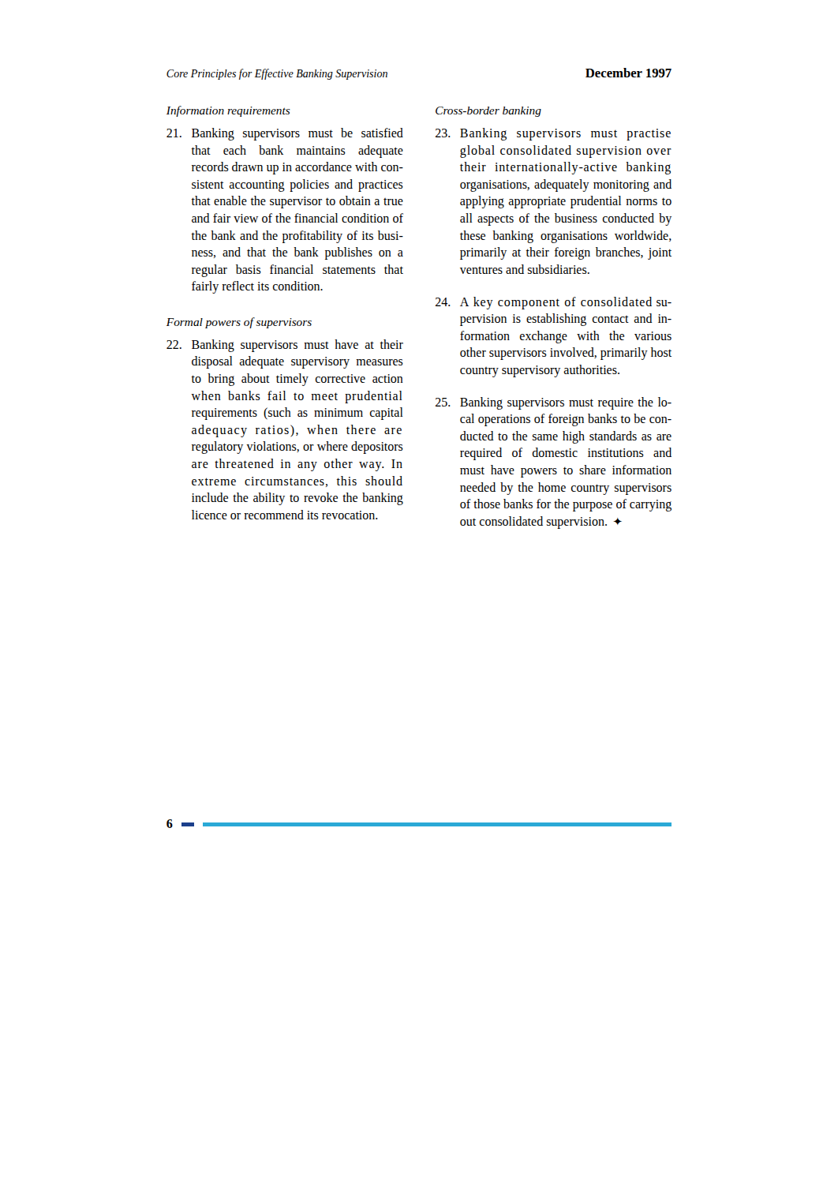Core Principles for Effective Banking Supervision
December 1997
Information requirements
21. Banking supervisors must be satisfied that each bank maintains adequate records drawn up in accordance with consistent accounting policies and practices that enable the supervisor to obtain a true and fair view of the financial condition of the bank and the profitability of its business, and that the bank publishes on a regular basis financial statements that fairly reflect its condition.
Formal powers of supervisors
22. Banking supervisors must have at their disposal adequate supervisory measures to bring about timely corrective action when banks fail to meet prudential requirements (such as minimum capital adequacy ratios), when there are regulatory violations, or where depositors are threatened in any other way. In extreme circumstances, this should include the ability to revoke the banking licence or recommend its revocation.
Cross-border banking
23. Banking supervisors must practise global consolidated supervision over their internationally-active banking organisations, adequately monitoring and applying appropriate prudential norms to all aspects of the business conducted by these banking organisations worldwide, primarily at their foreign branches, joint ventures and subsidiaries.
24. A key component of consolidated supervision is establishing contact and information exchange with the various other supervisors involved, primarily host country supervisory authorities.
25. Banking supervisors must require the local operations of foreign banks to be conducted to the same high standards as are required of domestic institutions and must have powers to share information needed by the home country supervisors of those banks for the purpose of carrying out consolidated supervision.✦
6